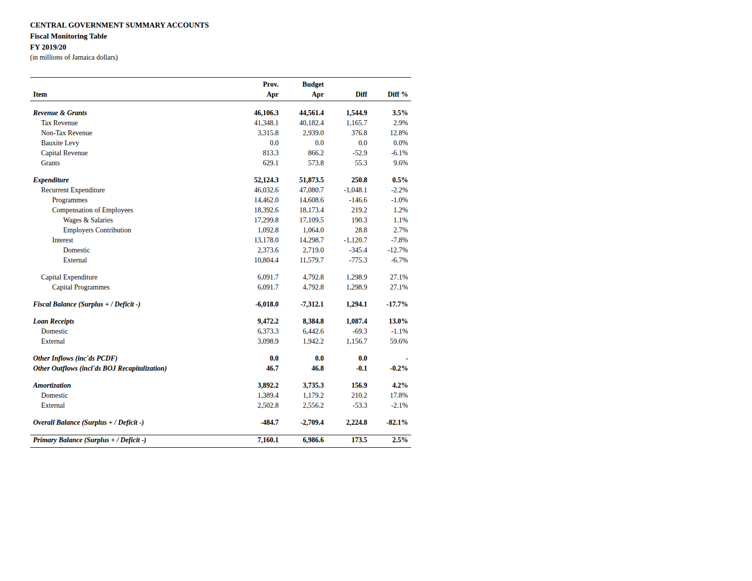CENTRAL GOVERNMENT SUMMARY ACCOUNTS
Fiscal Monitoring Table
FY 2019/20
(in millions of Jamaica dollars)
| | Prov. | Budget | | |
| --- | --- | --- | --- | --- |
| Item | Apr | Apr | Diff | Diff % |
| Revenue & Grants | 46,106.3 | 44,561.4 | 1,544.9 | 3.5% |
| Tax Revenue | 41,348.1 | 40,182.4 | 1,165.7 | 2.9% |
| Non-Tax Revenue | 3,315.8 | 2,939.0 | 376.8 | 12.8% |
| Bauxite Levy | 0.0 | 0.0 | 0.0 | 0.0% |
| Capital Revenue | 813.3 | 866.2 | -52.9 | -6.1% |
| Grants | 629.1 | 573.8 | 55.3 | 9.6% |
| Expenditure | 52,124.3 | 51,873.5 | 250.8 | 0.5% |
| Recurrent Expenditure | 46,032.6 | 47,080.7 | -1,048.1 | -2.2% |
| Programmes | 14,462.0 | 14,608.6 | -146.6 | -1.0% |
| Compensation of Employees | 18,392.6 | 18,173.4 | 219.2 | 1.2% |
| Wages & Salaries | 17,299.8 | 17,109.5 | 190.3 | 1.1% |
| Employers Contribution | 1,092.8 | 1,064.0 | 28.8 | 2.7% |
| Interest | 13,178.0 | 14,298.7 | -1,120.7 | -7.8% |
| Domestic | 2,373.6 | 2,719.0 | -345.4 | -12.7% |
| External | 10,804.4 | 11,579.7 | -775.3 | -6.7% |
| Capital Expenditure | 6,091.7 | 4,792.8 | 1,298.9 | 27.1% |
| Capital Programmes | 6,091.7 | 4,792.8 | 1,298.9 | 27.1% |
| Fiscal Balance (Surplus + / Deficit -) | -6,018.0 | -7,312.1 | 1,294.1 | -17.7% |
| Loan Receipts | 9,472.2 | 8,384.8 | 1,087.4 | 13.0% |
| Domestic | 6,373.3 | 6,442.6 | -69.3 | -1.1% |
| External | 3,098.9 | 1,942.2 | 1,156.7 | 59.6% |
| Other Inflows (inc'ds PCDF) | 0.0 | 0.0 | 0.0 | - |
| Other Outflows (incl'ds BOJ Recapitalization) | 46.7 | 46.8 | -0.1 | -0.2% |
| Amortization | 3,892.2 | 3,735.3 | 156.9 | 4.2% |
| Domestic | 1,389.4 | 1,179.2 | 210.2 | 17.8% |
| External | 2,502.8 | 2,556.2 | -53.3 | -2.1% |
| Overall Balance (Surplus + / Deficit -) | -484.7 | -2,709.4 | 2,224.8 | -82.1% |
| Primary Balance (Surplus + / Deficit -) | 7,160.1 | 6,986.6 | 173.5 | 2.5% |